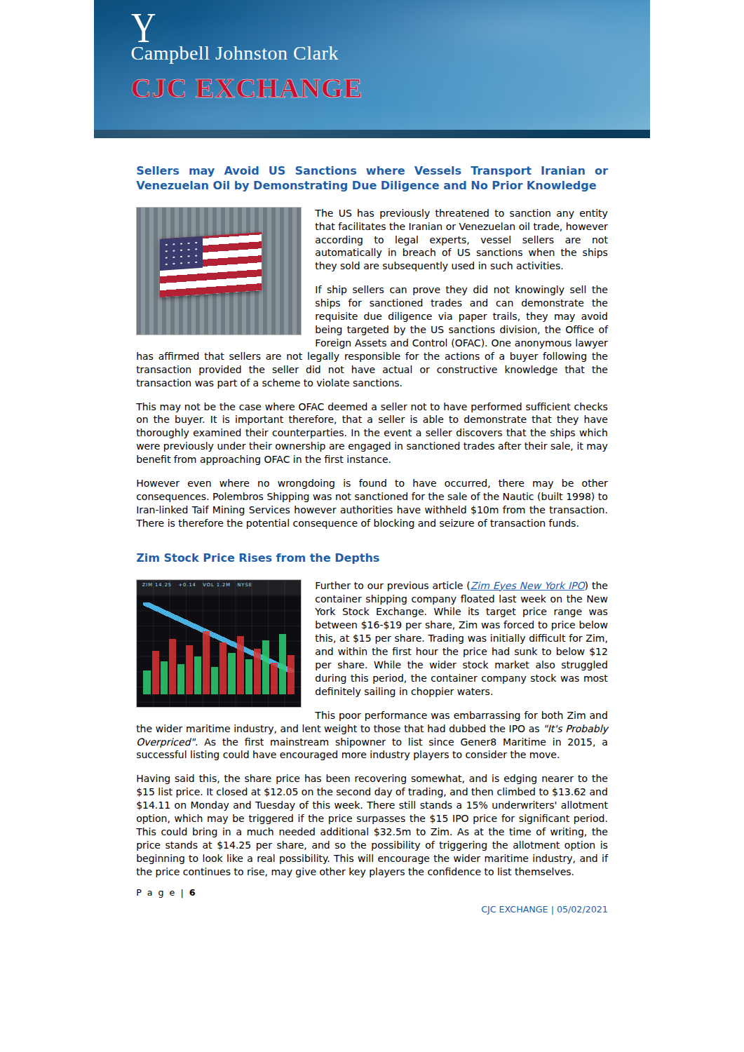Y
Campbell Johnston Clark
CJC EXCHANGE
Sellers may Avoid US Sanctions where Vessels Transport Iranian or Venezuelan Oil by Demonstrating Due Diligence and No Prior Knowledge
The US has previously threatened to sanction any entity that facilitates the Iranian or Venezuelan oil trade, however according to legal experts, vessel sellers are not automatically in breach of US sanctions when the ships they sold are subsequently used in such activities.
If ship sellers can prove they did not knowingly sell the ships for sanctioned trades and can demonstrate the requisite due diligence via paper trails, they may avoid being targeted by the US sanctions division, the Office of Foreign Assets and Control (OFAC). One anonymous lawyer has affirmed that sellers are not legally responsible for the actions of a buyer following the transaction provided the seller did not have actual or constructive knowledge that the transaction was part of a scheme to violate sanctions.
This may not be the case where OFAC deemed a seller not to have performed sufficient checks on the buyer. It is important therefore, that a seller is able to demonstrate that they have thoroughly examined their counterparties. In the event a seller discovers that the ships which were previously under their ownership are engaged in sanctioned trades after their sale, it may benefit from approaching OFAC in the first instance.
However even where no wrongdoing is found to have occurred, there may be other consequences. Polembros Shipping was not sanctioned for the sale of the Nautic (built 1998) to Iran-linked Taif Mining Services however authorities have withheld $10m from the transaction. There is therefore the potential consequence of blocking and seizure of transaction funds.
Zim Stock Price Rises from the Depths
ZIM 14.25 +0.14 VOL 1.2M NYSE
Further to our previous article (Zim Eyes New York IPO) the container shipping company floated last week on the New York Stock Exchange. While its target price range was between $16-$19 per share, Zim was forced to price below this, at $15 per share. Trading was initially difficult for Zim, and within the first hour the price had sunk to below $12 per share. While the wider stock market also struggled during this period, the container company stock was most definitely sailing in choppier waters.
This poor performance was embarrassing for both Zim and the wider maritime industry, and lent weight to those that had dubbed the IPO as "It's Probably Overpriced". As the first mainstream shipowner to list since Gener8 Maritime in 2015, a successful listing could have encouraged more industry players to consider the move.
Having said this, the share price has been recovering somewhat, and is edging nearer to the $15 list price. It closed at $12.05 on the second day of trading, and then climbed to $13.62 and $14.11 on Monday and Tuesday of this week. There still stands a 15% underwriters' allotment option, which may be triggered if the price surpasses the $15 IPO price for significant period. This could bring in a much needed additional $32.5m to Zim. As at the time of writing, the price stands at $14.25 per share, and so the possibility of triggering the allotment option is beginning to look like a real possibility. This will encourage the wider maritime industry, and if the price continues to rise, may give other key players the confidence to list themselves.
P a g e | 6
CJC EXCHANGE | 05/02/2021